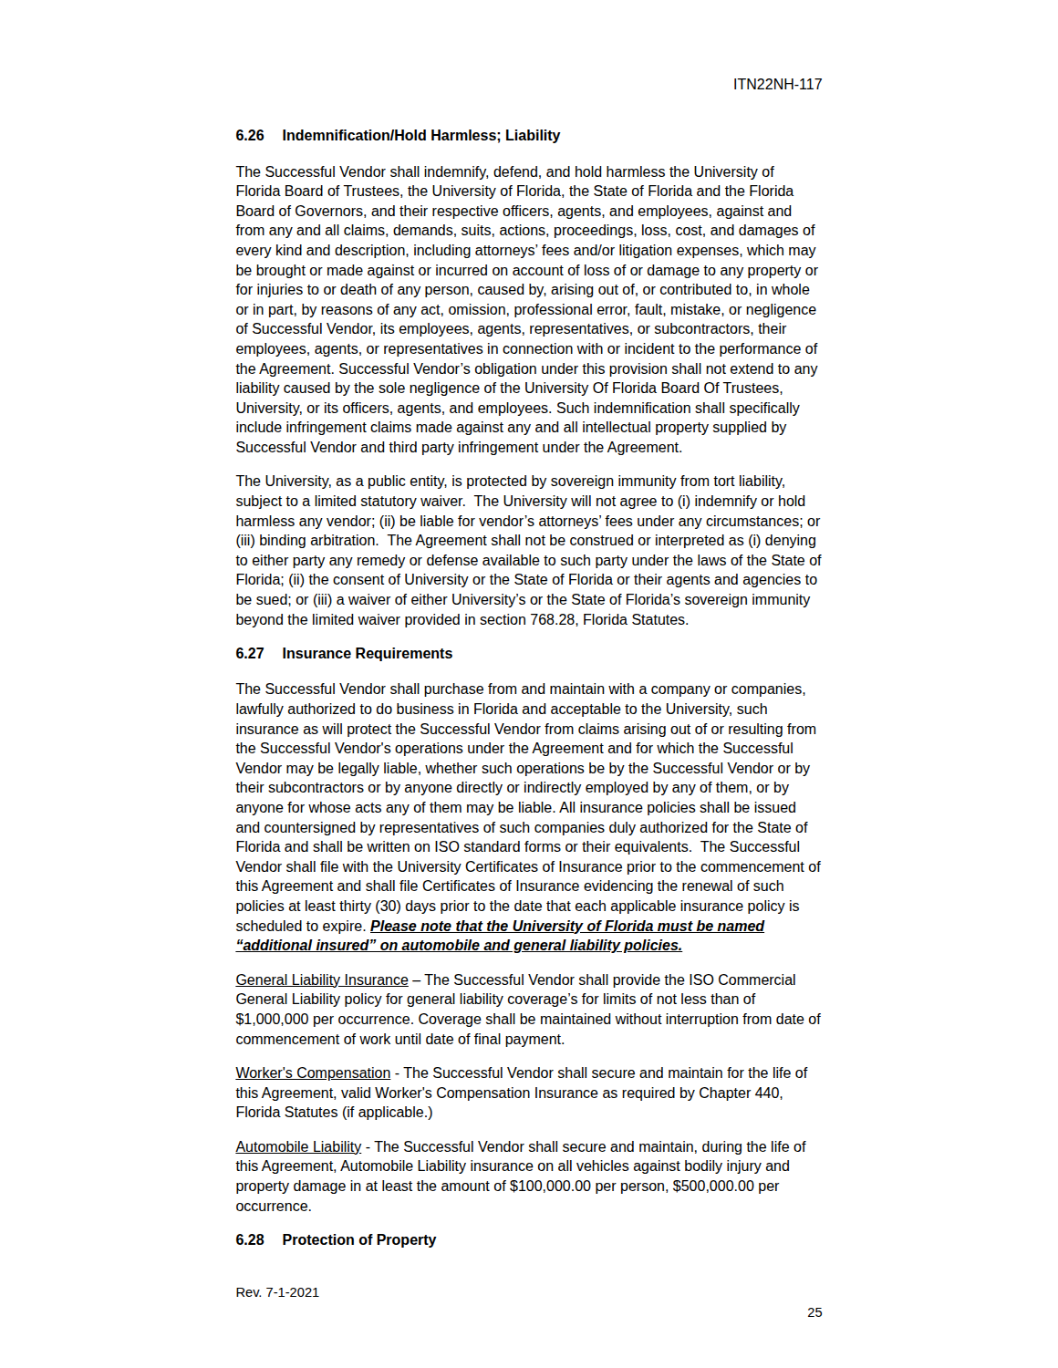ITN22NH-117
6.26 Indemnification/Hold Harmless; Liability
The Successful Vendor shall indemnify, defend, and hold harmless the University of Florida Board of Trustees, the University of Florida, the State of Florida and the Florida Board of Governors, and their respective officers, agents, and employees, against and from any and all claims, demands, suits, actions, proceedings, loss, cost, and damages of every kind and description, including attorneys’ fees and/or litigation expenses, which may be brought or made against or incurred on account of loss of or damage to any property or for injuries to or death of any person, caused by, arising out of, or contributed to, in whole or in part, by reasons of any act, omission, professional error, fault, mistake, or negligence of Successful Vendor, its employees, agents, representatives, or subcontractors, their employees, agents, or representatives in connection with or incident to the performance of the Agreement. Successful Vendor’s obligation under this provision shall not extend to any liability caused by the sole negligence of the University Of Florida Board Of Trustees, University, or its officers, agents, and employees. Such indemnification shall specifically include infringement claims made against any and all intellectual property supplied by Successful Vendor and third party infringement under the Agreement.
The University, as a public entity, is protected by sovereign immunity from tort liability, subject to a limited statutory waiver. The University will not agree to (i) indemnify or hold harmless any vendor; (ii) be liable for vendor’s attorneys’ fees under any circumstances; or (iii) binding arbitration. The Agreement shall not be construed or interpreted as (i) denying to either party any remedy or defense available to such party under the laws of the State of Florida; (ii) the consent of University or the State of Florida or their agents and agencies to be sued; or (iii) a waiver of either University’s or the State of Florida’s sovereign immunity beyond the limited waiver provided in section 768.28, Florida Statutes.
6.27 Insurance Requirements
The Successful Vendor shall purchase from and maintain with a company or companies, lawfully authorized to do business in Florida and acceptable to the University, such insurance as will protect the Successful Vendor from claims arising out of or resulting from the Successful Vendor's operations under the Agreement and for which the Successful Vendor may be legally liable, whether such operations be by the Successful Vendor or by their subcontractors or by anyone directly or indirectly employed by any of them, or by anyone for whose acts any of them may be liable. All insurance policies shall be issued and countersigned by representatives of such companies duly authorized for the State of Florida and shall be written on ISO standard forms or their equivalents. The Successful Vendor shall file with the University Certificates of Insurance prior to the commencement of this Agreement and shall file Certificates of Insurance evidencing the renewal of such policies at least thirty (30) days prior to the date that each applicable insurance policy is scheduled to expire. Please note that the University of Florida must be named “additional insured” on automobile and general liability policies.
General Liability Insurance – The Successful Vendor shall provide the ISO Commercial General Liability policy for general liability coverage’s for limits of not less than of $1,000,000 per occurrence. Coverage shall be maintained without interruption from date of commencement of work until date of final payment.
Worker's Compensation - The Successful Vendor shall secure and maintain for the life of this Agreement, valid Worker's Compensation Insurance as required by Chapter 440, Florida Statutes (if applicable.)
Automobile Liability - The Successful Vendor shall secure and maintain, during the life of this Agreement, Automobile Liability insurance on all vehicles against bodily injury and property damage in at least the amount of $100,000.00 per person, $500,000.00 per occurrence.
6.28 Protection of Property
Rev. 7-1-2021
25